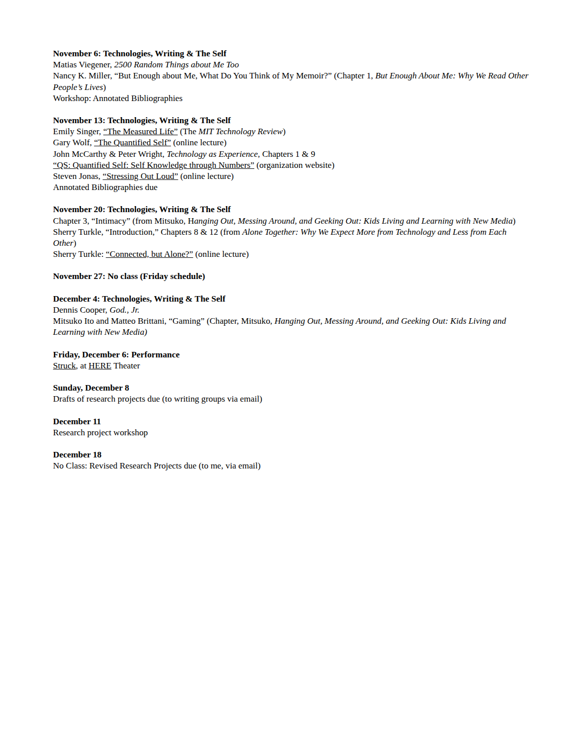November 6: Technologies, Writing & The Self
Matias Viegener, 2500 Random Things about Me Too
Nancy K. Miller, “But Enough about Me, What Do You Think of My Memoir?” (Chapter 1, But Enough About Me: Why We Read Other People’s Lives)
Workshop: Annotated Bibliographies
November 13: Technologies, Writing & The Self
Emily Singer, “The Measured Life” (The MIT Technology Review)
Gary Wolf, “The Quantified Self” (online lecture)
John McCarthy & Peter Wright, Technology as Experience, Chapters 1 & 9
“QS: Quantified Self: Self Knowledge through Numbers” (organization website)
Steven Jonas, “Stressing Out Loud” (online lecture)
Annotated Bibliographies due
November 20: Technologies, Writing & The Self
Chapter 3, “Intimacy” (from Mitsuko, Hanging Out, Messing Around, and Geeking Out: Kids Living and Learning with New Media)
Sherry Turkle, “Introduction,” Chapters 8 & 12 (from Alone Together: Why We Expect More from Technology and Less from Each Other)
Sherry Turkle: “Connected, but Alone?” (online lecture)
November 27: No class (Friday schedule)
December 4: Technologies, Writing & The Self
Dennis Cooper, God., Jr.
Mitsuko Ito and Matteo Brittani, “Gaming” (Chapter, Mitsuko, Hanging Out, Messing Around, and Geeking Out: Kids Living and Learning with New Media)
Friday, December 6: Performance
Struck, at HERE Theater
Sunday, December 8
Drafts of research projects due (to writing groups via email)
December 11
Research project workshop
December 18
No Class: Revised Research Projects due (to me, via email)